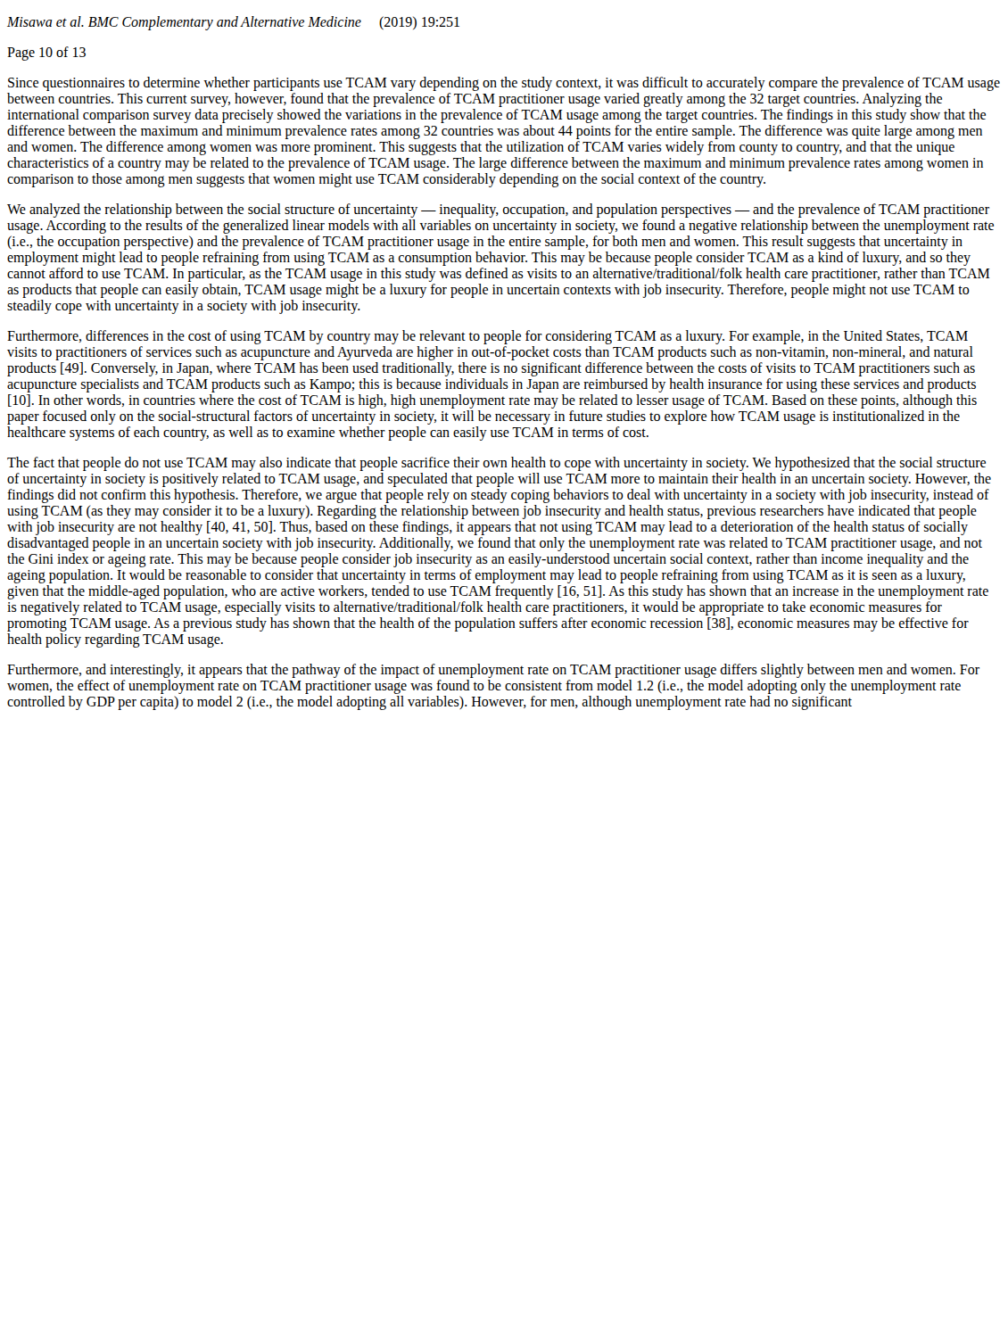Misawa et al. BMC Complementary and Alternative Medicine (2019) 19:251
Page 10 of 13
Since questionnaires to determine whether participants use TCAM vary depending on the study context, it was difficult to accurately compare the prevalence of TCAM usage between countries. This current survey, however, found that the prevalence of TCAM practitioner usage varied greatly among the 32 target countries. Analyzing the international comparison survey data precisely showed the variations in the prevalence of TCAM usage among the target countries. The findings in this study show that the difference between the maximum and minimum prevalence rates among 32 countries was about 44 points for the entire sample. The difference was quite large among men and women. The difference among women was more prominent. This suggests that the utilization of TCAM varies widely from county to country, and that the unique characteristics of a country may be related to the prevalence of TCAM usage. The large difference between the maximum and minimum prevalence rates among women in comparison to those among men suggests that women might use TCAM considerably depending on the social context of the country.
We analyzed the relationship between the social structure of uncertainty — inequality, occupation, and population perspectives — and the prevalence of TCAM practitioner usage. According to the results of the generalized linear models with all variables on uncertainty in society, we found a negative relationship between the unemployment rate (i.e., the occupation perspective) and the prevalence of TCAM practitioner usage in the entire sample, for both men and women. This result suggests that uncertainty in employment might lead to people refraining from using TCAM as a consumption behavior. This may be because people consider TCAM as a kind of luxury, and so they cannot afford to use TCAM. In particular, as the TCAM usage in this study was defined as visits to an alternative/traditional/folk health care practitioner, rather than TCAM as products that people can easily obtain, TCAM usage might be a luxury for people in uncertain contexts with job insecurity. Therefore, people might not use TCAM to steadily cope with uncertainty in a society with job insecurity.
Furthermore, differences in the cost of using TCAM by country may be relevant to people for considering TCAM as a luxury. For example, in the United States, TCAM visits to practitioners of services such as acupuncture and Ayurveda are higher in out-of-pocket costs than TCAM products such as non-vitamin, non-mineral, and natural products [49]. Conversely, in Japan, where TCAM has been used traditionally, there is no significant difference between the costs of visits to TCAM practitioners such as acupuncture specialists and TCAM products such as Kampo; this is because individuals in Japan are reimbursed by health insurance for using these services and products [10]. In other words, in countries where the cost of TCAM is high, high unemployment rate may be related to lesser usage of TCAM. Based on these points, although this paper focused only on the social-structural factors of uncertainty in society, it will be necessary in future studies to explore how TCAM usage is institutionalized in the healthcare systems of each country, as well as to examine whether people can easily use TCAM in terms of cost.
The fact that people do not use TCAM may also indicate that people sacrifice their own health to cope with uncertainty in society. We hypothesized that the social structure of uncertainty in society is positively related to TCAM usage, and speculated that people will use TCAM more to maintain their health in an uncertain society. However, the findings did not confirm this hypothesis. Therefore, we argue that people rely on steady coping behaviors to deal with uncertainty in a society with job insecurity, instead of using TCAM (as they may consider it to be a luxury). Regarding the relationship between job insecurity and health status, previous researchers have indicated that people with job insecurity are not healthy [40, 41, 50]. Thus, based on these findings, it appears that not using TCAM may lead to a deterioration of the health status of socially disadvantaged people in an uncertain society with job insecurity. Additionally, we found that only the unemployment rate was related to TCAM practitioner usage, and not the Gini index or ageing rate. This may be because people consider job insecurity as an easily-understood uncertain social context, rather than income inequality and the ageing population. It would be reasonable to consider that uncertainty in terms of employment may lead to people refraining from using TCAM as it is seen as a luxury, given that the middle-aged population, who are active workers, tended to use TCAM frequently [16, 51]. As this study has shown that an increase in the unemployment rate is negatively related to TCAM usage, especially visits to alternative/traditional/folk health care practitioners, it would be appropriate to take economic measures for promoting TCAM usage. As a previous study has shown that the health of the population suffers after economic recession [38], economic measures may be effective for health policy regarding TCAM usage.
Furthermore, and interestingly, it appears that the pathway of the impact of unemployment rate on TCAM practitioner usage differs slightly between men and women. For women, the effect of unemployment rate on TCAM practitioner usage was found to be consistent from model 1.2 (i.e., the model adopting only the unemployment rate controlled by GDP per capita) to model 2 (i.e., the model adopting all variables). However, for men, although unemployment rate had no significant